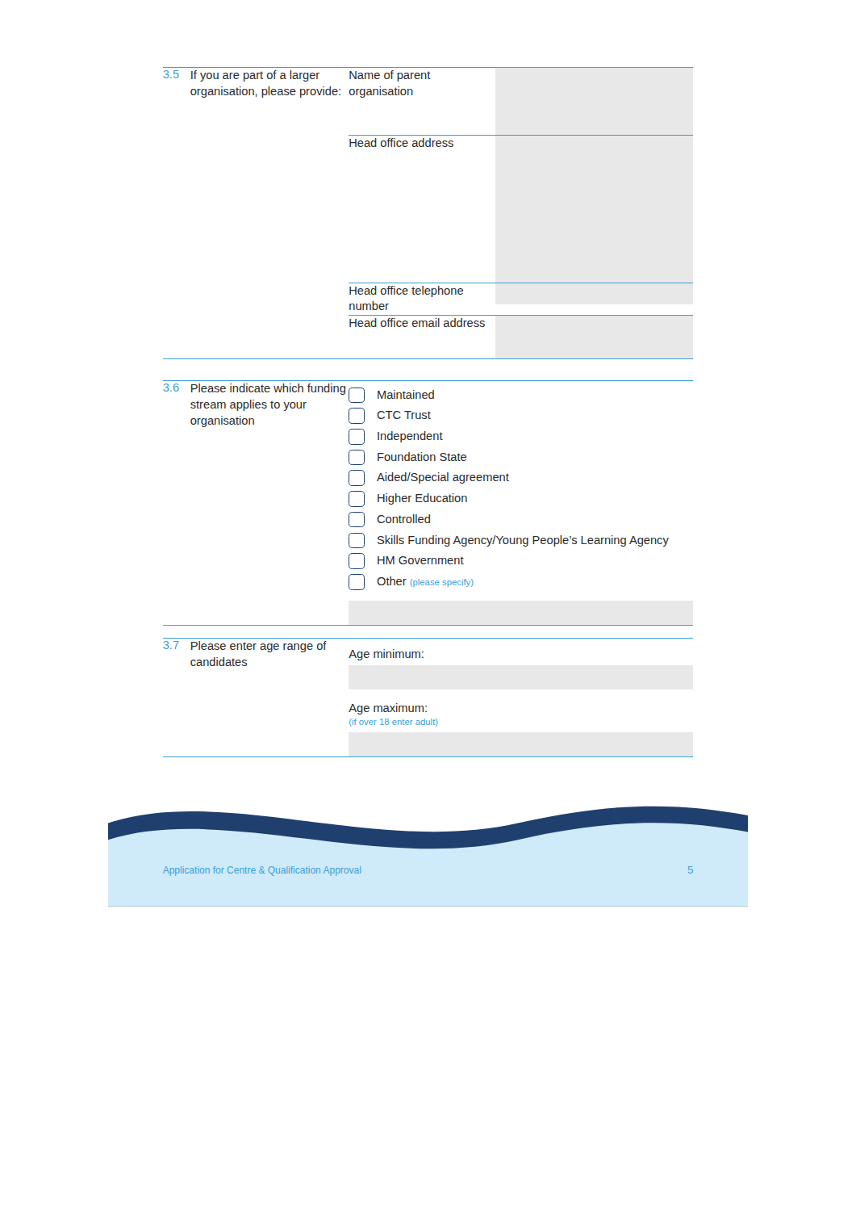| 3.5 | If you are part of a larger organisation, please provide: | / Name of parent organisation / / / Head office address / / / Head office telephone number / / / Head office email address / / |
| 3.6 | Please indicate which funding stream applies to your organisation | Maintained CTC Trust Independent Foundation State Aided/Special agreement Higher Education Controlled Skills Funding Agency/Young People’s Learning Agency HM Government Other (please specify) |
| 3.7 | Please enter age range of candidates | Age minimum: Age maximum: (if over 18 enter adult) |
Application for Centre & Qualification Approval 5